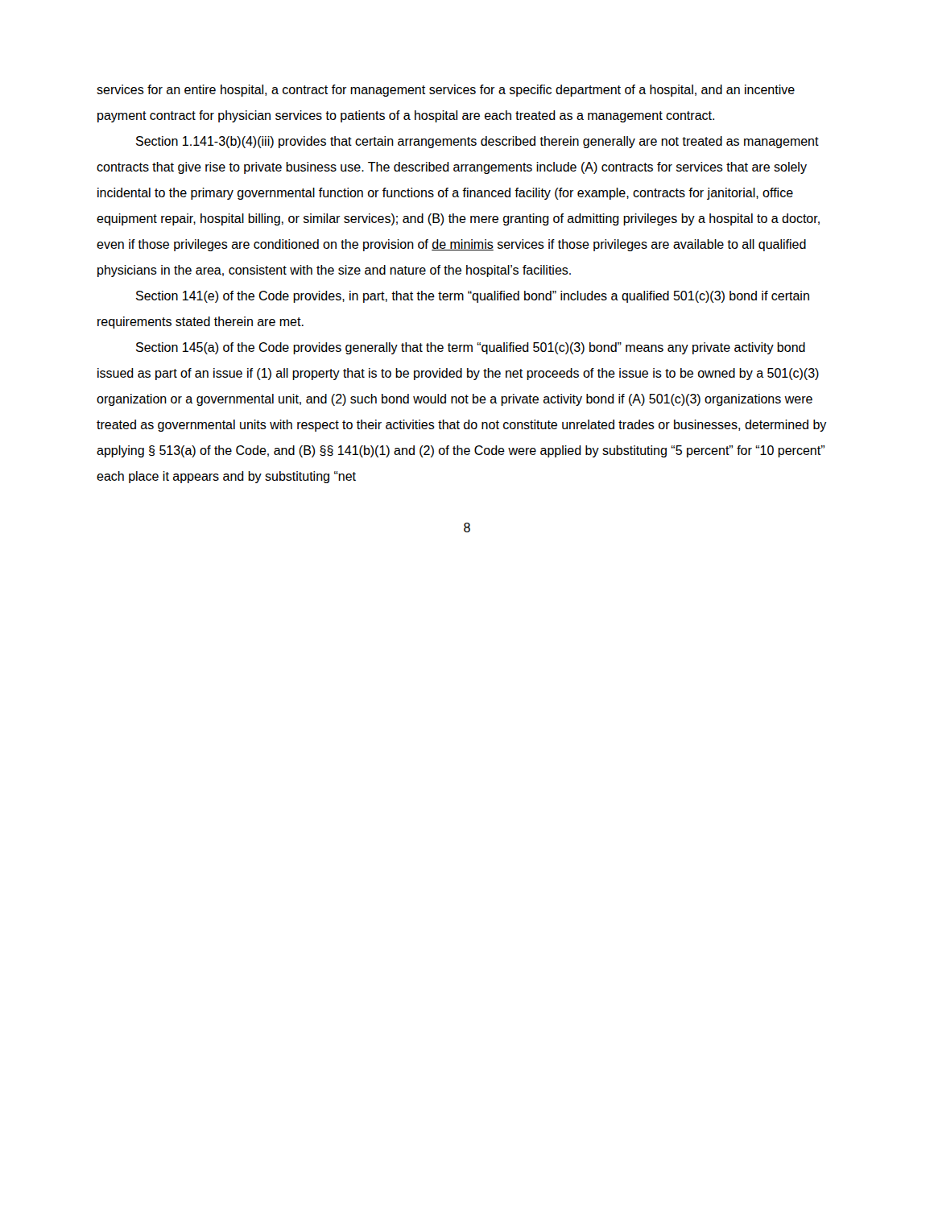services for an entire hospital, a contract for management services for a specific department of a hospital, and an incentive payment contract for physician services to patients of a hospital are each treated as a management contract.
Section 1.141-3(b)(4)(iii) provides that certain arrangements described therein generally are not treated as management contracts that give rise to private business use. The described arrangements include (A) contracts for services that are solely incidental to the primary governmental function or functions of a financed facility (for example, contracts for janitorial, office equipment repair, hospital billing, or similar services); and (B) the mere granting of admitting privileges by a hospital to a doctor, even if those privileges are conditioned on the provision of de minimis services if those privileges are available to all qualified physicians in the area, consistent with the size and nature of the hospital’s facilities.
Section 141(e) of the Code provides, in part, that the term “qualified bond” includes a qualified 501(c)(3) bond if certain requirements stated therein are met.
Section 145(a) of the Code provides generally that the term “qualified 501(c)(3) bond” means any private activity bond issued as part of an issue if (1) all property that is to be provided by the net proceeds of the issue is to be owned by a 501(c)(3) organization or a governmental unit, and (2) such bond would not be a private activity bond if (A) 501(c)(3) organizations were treated as governmental units with respect to their activities that do not constitute unrelated trades or businesses, determined by applying § 513(a) of the Code, and (B) §§ 141(b)(1) and (2) of the Code were applied by substituting “5 percent” for “10 percent” each place it appears and by substituting “net
8